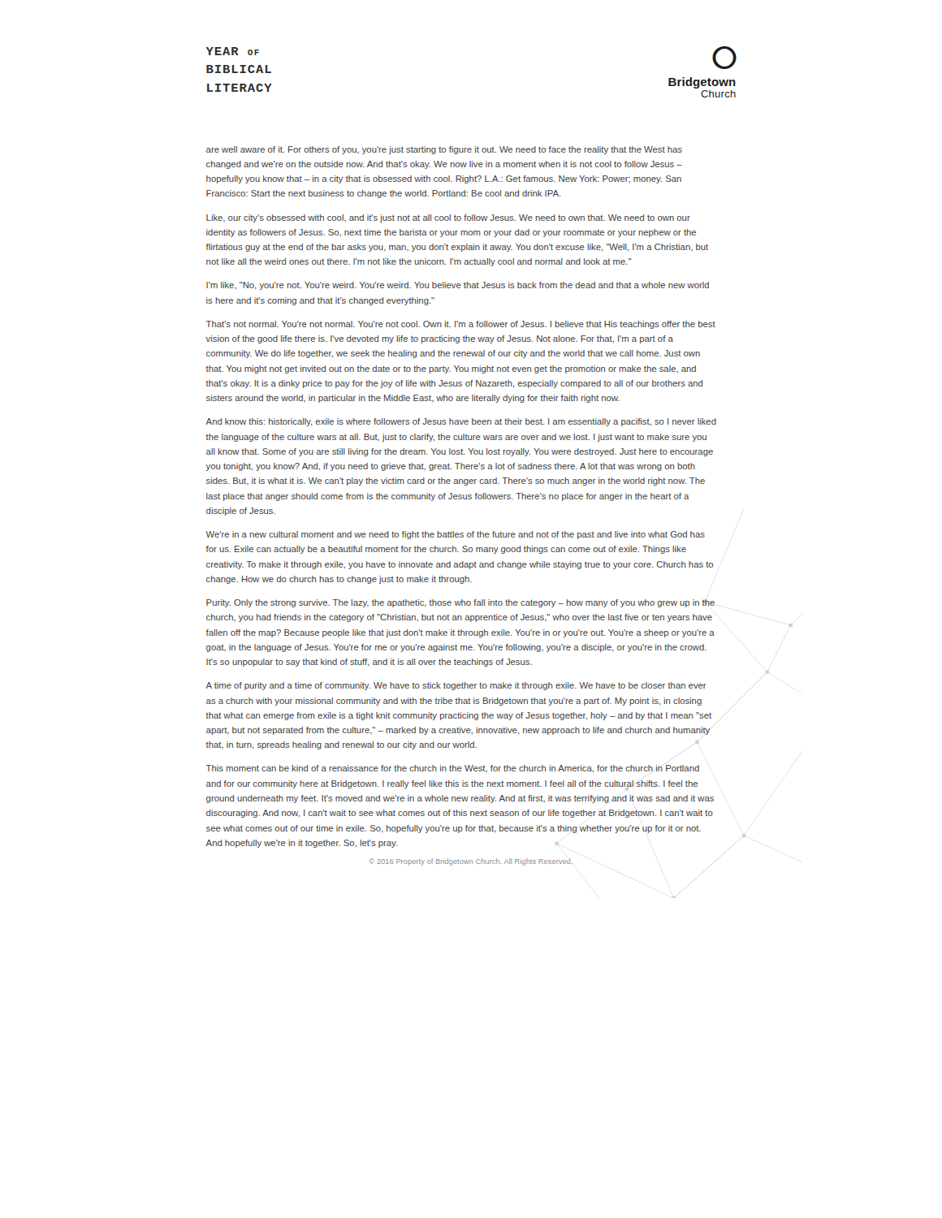Year of
Biblical
Literacy
⭘
Bridgetown
Church
are well aware of it. For others of you, you're just starting to figure it out. We need to face the reality that the West has changed and we're on the outside now. And that's okay. We now live in a moment when it is not cool to follow Jesus – hopefully you know that – in a city that is obsessed with cool. Right? L.A.: Get famous. New York: Power; money. San Francisco: Start the next business to change the world. Portland: Be cool and drink IPA.
Like, our city's obsessed with cool, and it's just not at all cool to follow Jesus. We need to own that. We need to own our identity as followers of Jesus. So, next time the barista or your mom or your dad or your roommate or your nephew or the flirtatious guy at the end of the bar asks you, man, you don't explain it away. You don't excuse like, "Well, I'm a Christian, but not like all the weird ones out there. I'm not like the unicorn. I'm actually cool and normal and look at me."
I'm like, "No, you're not. You're weird. You're weird. You believe that Jesus is back from the dead and that a whole new world is here and it's coming and that it's changed everything."
That's not normal. You're not normal. You're not cool. Own it. I'm a follower of Jesus. I believe that His teachings offer the best vision of the good life there is. I've devoted my life to practicing the way of Jesus. Not alone. For that, I'm a part of a community. We do life together, we seek the healing and the renewal of our city and the world that we call home. Just own that. You might not get invited out on the date or to the party. You might not even get the promotion or make the sale, and that's okay. It is a dinky price to pay for the joy of life with Jesus of Nazareth, especially compared to all of our brothers and sisters around the world, in particular in the Middle East, who are literally dying for their faith right now.
And know this: historically, exile is where followers of Jesus have been at their best. I am essentially a pacifist, so I never liked the language of the culture wars at all. But, just to clarify, the culture wars are over and we lost. I just want to make sure you all know that. Some of you are still living for the dream. You lost. You lost royally. You were destroyed. Just here to encourage you tonight, you know? And, if you need to grieve that, great. There's a lot of sadness there. A lot that was wrong on both sides. But, it is what it is. We can't play the victim card or the anger card. There's so much anger in the world right now. The last place that anger should come from is the community of Jesus followers. There's no place for anger in the heart of a disciple of Jesus.
We're in a new cultural moment and we need to fight the battles of the future and not of the past and live into what God has for us. Exile can actually be a beautiful moment for the church. So many good things can come out of exile. Things like creativity. To make it through exile, you have to innovate and adapt and change while staying true to your core. Church has to change. How we do church has to change just to make it through.
Purity. Only the strong survive. The lazy, the apathetic, those who fall into the category – how many of you who grew up in the church, you had friends in the category of "Christian, but not an apprentice of Jesus," who over the last five or ten years have fallen off the map? Because people like that just don't make it through exile. You're in or you're out. You're a sheep or you're a goat, in the language of Jesus. You're for me or you're against me. You're following, you're a disciple, or you're in the crowd. It's so unpopular to say that kind of stuff, and it is all over the teachings of Jesus.
A time of purity and a time of community. We have to stick together to make it through exile. We have to be closer than ever as a church with your missional community and with the tribe that is Bridgetown that you're a part of. My point is, in closing that what can emerge from exile is a tight knit community practicing the way of Jesus together, holy – and by that I mean "set apart, but not separated from the culture," – marked by a creative, innovative, new approach to life and church and humanity that, in turn, spreads healing and renewal to our city and our world.
This moment can be kind of a renaissance for the church in the West, for the church in America, for the church in Portland and for our community here at Bridgetown. I really feel like this is the next moment. I feel all of the cultural shifts. I feel the ground underneath my feet. It's moved and we're in a whole new reality. And at first, it was terrifying and it was sad and it was discouraging. And now, I can't wait to see what comes out of this next season of our life together at Bridgetown. I can't wait to see what comes out of our time in exile. So, hopefully you're up for that, because it's a thing whether you're up for it or not. And hopefully we're in it together. So, let's pray.
© 2016 Property of Bridgetown Church. All Rights Reserved.